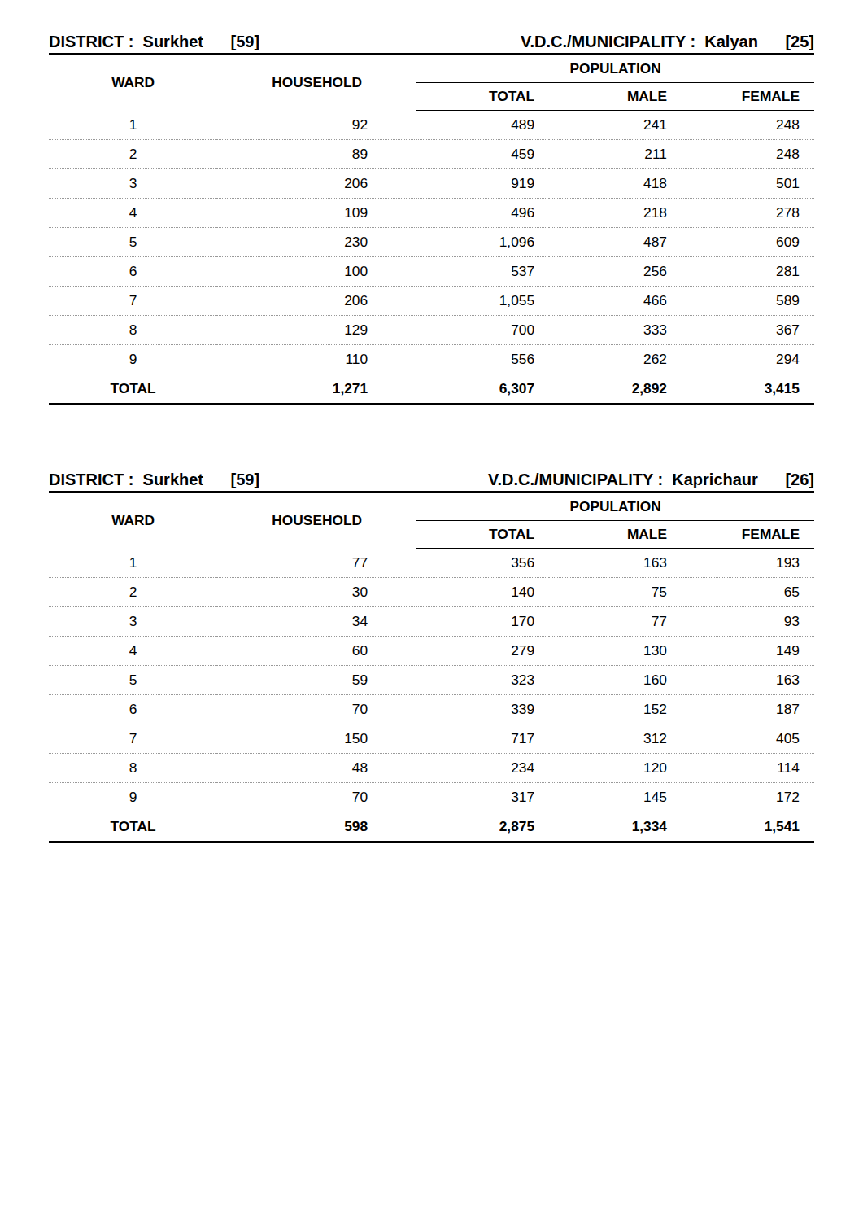DISTRICT : Surkhet [59]
V.D.C./MUNICIPALITY : Kalyan [25]
| WARD | HOUSEHOLD | POPULATION |
| --- | --- | --- |
| TOTAL | MALE | FEMALE |
| 1 | 92 | 489 | 241 | 248 |
| 2 | 89 | 459 | 211 | 248 |
| 3 | 206 | 919 | 418 | 501 |
| 4 | 109 | 496 | 218 | 278 |
| 5 | 230 | 1,096 | 487 | 609 |
| 6 | 100 | 537 | 256 | 281 |
| 7 | 206 | 1,055 | 466 | 589 |
| 8 | 129 | 700 | 333 | 367 |
| 9 | 110 | 556 | 262 | 294 |
| TOTAL | 1,271 | 6,307 | 2,892 | 3,415 |
DISTRICT : Surkhet [59]
V.D.C./MUNICIPALITY : Kaprichaur [26]
| WARD | HOUSEHOLD | POPULATION |
| --- | --- | --- |
| TOTAL | MALE | FEMALE |
| 1 | 77 | 356 | 163 | 193 |
| 2 | 30 | 140 | 75 | 65 |
| 3 | 34 | 170 | 77 | 93 |
| 4 | 60 | 279 | 130 | 149 |
| 5 | 59 | 323 | 160 | 163 |
| 6 | 70 | 339 | 152 | 187 |
| 7 | 150 | 717 | 312 | 405 |
| 8 | 48 | 234 | 120 | 114 |
| 9 | 70 | 317 | 145 | 172 |
| TOTAL | 598 | 2,875 | 1,334 | 1,541 |